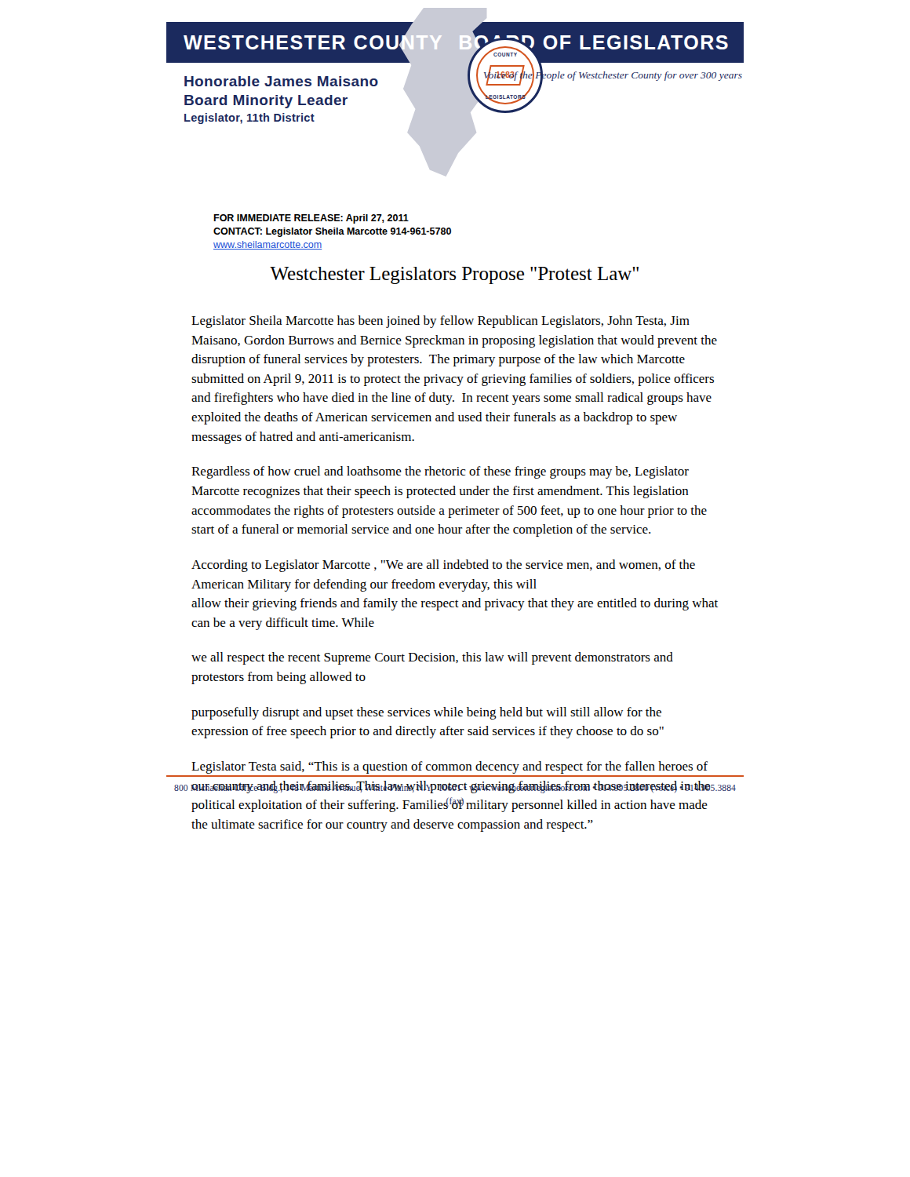Westchester County
Board of Legislators
COUNTY
1683
LEGISLATORS
Voice of the People of Westchester County for over 300 years
Honorable James Maisano
Board Minority Leader
Legislator, 11th District
FOR IMMEDIATE RELEASE: April 27, 2011
CONTACT: Legislator Sheila Marcotte 914-961-5780
www.sheilamarcotte.com
Westchester Legislators Propose "Protest Law"
Legislator Sheila Marcotte has been joined by fellow Republican Legislators, John Testa, Jim Maisano, Gordon Burrows and Bernice Spreckman in proposing legislation that would prevent the disruption of funeral services by protesters. The primary purpose of the law which Marcotte submitted on April 9, 2011 is to protect the privacy of grieving families of soldiers, police officers and firefighters who have died in the line of duty. In recent years some small radical groups have exploited the deaths of American servicemen and used their funerals as a backdrop to spew messages of hatred and anti-americanism.
Regardless of how cruel and loathsome the rhetoric of these fringe groups may be, Legislator Marcotte recognizes that their speech is protected under the first amendment. This legislation accommodates the rights of protesters outside a perimeter of 500 feet, up to one hour prior to the start of a funeral or memorial service and one hour after the completion of the service.
According to Legislator Marcotte , "We are all indebted to the service men, and women, of the American Military for defending our freedom everyday, this will
allow their grieving friends and family the respect and privacy that they are entitled to during what can be a very difficult time. While
we all respect the recent Supreme Court Decision, this law will prevent demonstrators and protestors from being allowed to
purposefully disrupt and upset these services while being held but will still allow for the expression of free speech prior to and directly after said services if they choose to do so"
Legislator Testa said, “This is a question of common decency and respect for the fallen heroes of our country and their families. This law will protect grieving families from those interested in the political exploitation of their suffering. Families of military personnel killed in action have made the ultimate sacrifice for our country and deserve compassion and respect.”
800 Michaelian Office Bldg., 148 Martine Avenue, White Plains, N.Y. 10601 • www.westchesterlegislators.com • 914.995.2800 (voice) • 914.995.3884 (fax)